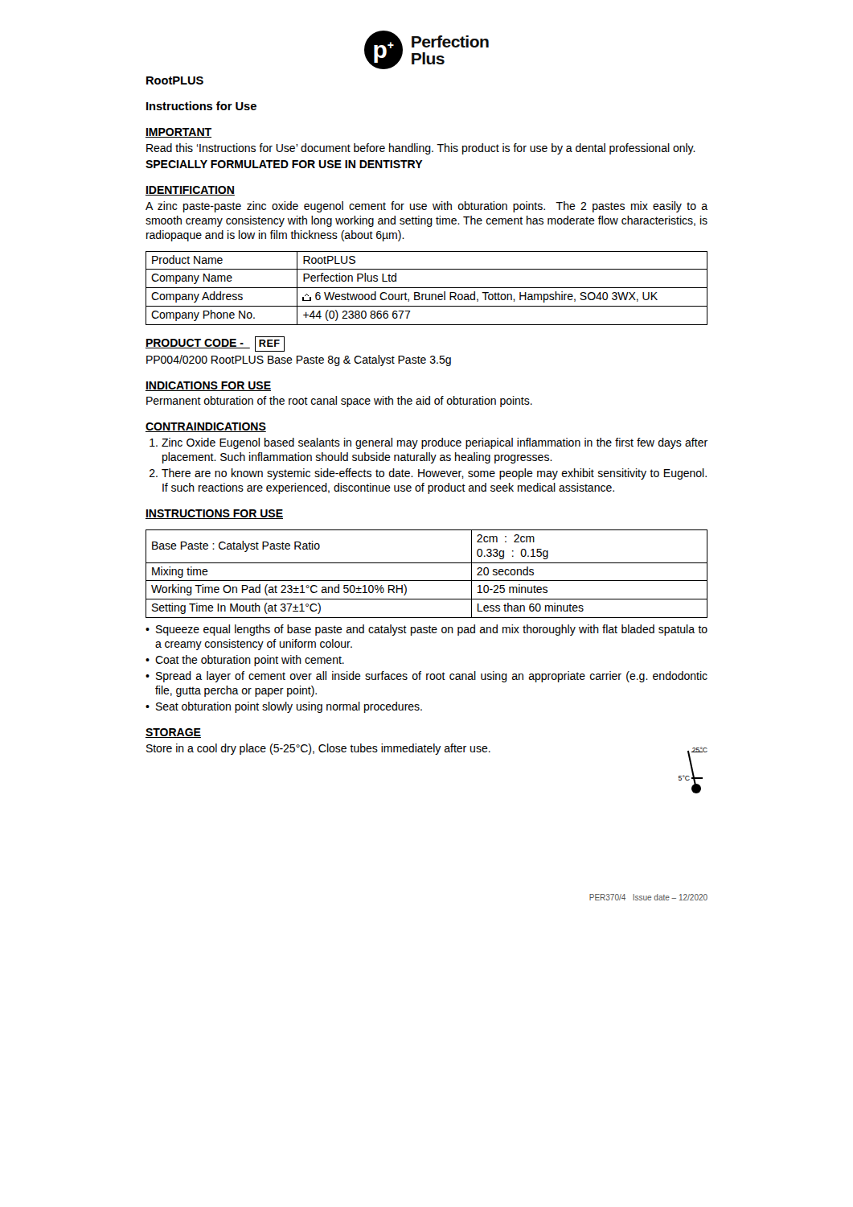p+ Perfection Plus
RootPLUS
Instructions for Use
IMPORTANT
Read this ‘Instructions for Use’ document before handling. This product is for use by a dental professional only.
SPECIALLY FORMULATED FOR USE IN DENTISTRY
IDENTIFICATION
A zinc paste-paste zinc oxide eugenol cement for use with obturation points. The 2 pastes mix easily to a smooth creamy consistency with long working and setting time. The cement has moderate flow characteristics, is radiopaque and is low in film thickness (about 6µm).
| Product Name | RootPLUS |
| Company Name | Perfection Plus Ltd |
| Company Address | 6 Westwood Court, Brunel Road, Totton, Hampshire, SO40 3WX, UK |
| Company Phone No. | +44 (0) 2380 866 677 |
PRODUCT CODE - REF
PP004/0200 RootPLUS Base Paste 8g & Catalyst Paste 3.5g
INDICATIONS FOR USE
Permanent obturation of the root canal space with the aid of obturation points.
CONTRAINDICATIONS
Zinc Oxide Eugenol based sealants in general may produce periapical inflammation in the first few days after placement. Such inflammation should subside naturally as healing progresses.
There are no known systemic side-effects to date. However, some people may exhibit sensitivity to Eugenol. If such reactions are experienced, discontinue use of product and seek medical assistance.
INSTRUCTIONS FOR USE
| Base Paste : Catalyst Paste Ratio | 2cm : 2cm 0.33g : 0.15g |
| Mixing time | 20 seconds |
| Working Time On Pad (at 23±1°C and 50±10% RH) | 10-25 minutes |
| Setting Time In Mouth (at 37±1°C) | Less than 60 minutes |
Squeeze equal lengths of base paste and catalyst paste on pad and mix thoroughly with flat bladed spatula to a creamy consistency of uniform colour.
Coat the obturation point with cement.
Spread a layer of cement over all inside surfaces of root canal using an appropriate carrier (e.g. endodontic file, gutta percha or paper point).
Seat obturation point slowly using normal procedures.
STORAGE
Store in a cool dry place (5-25°C), Close tubes immediately after use.
25°C 5°C
PER370/4 Issue date – 12/2020